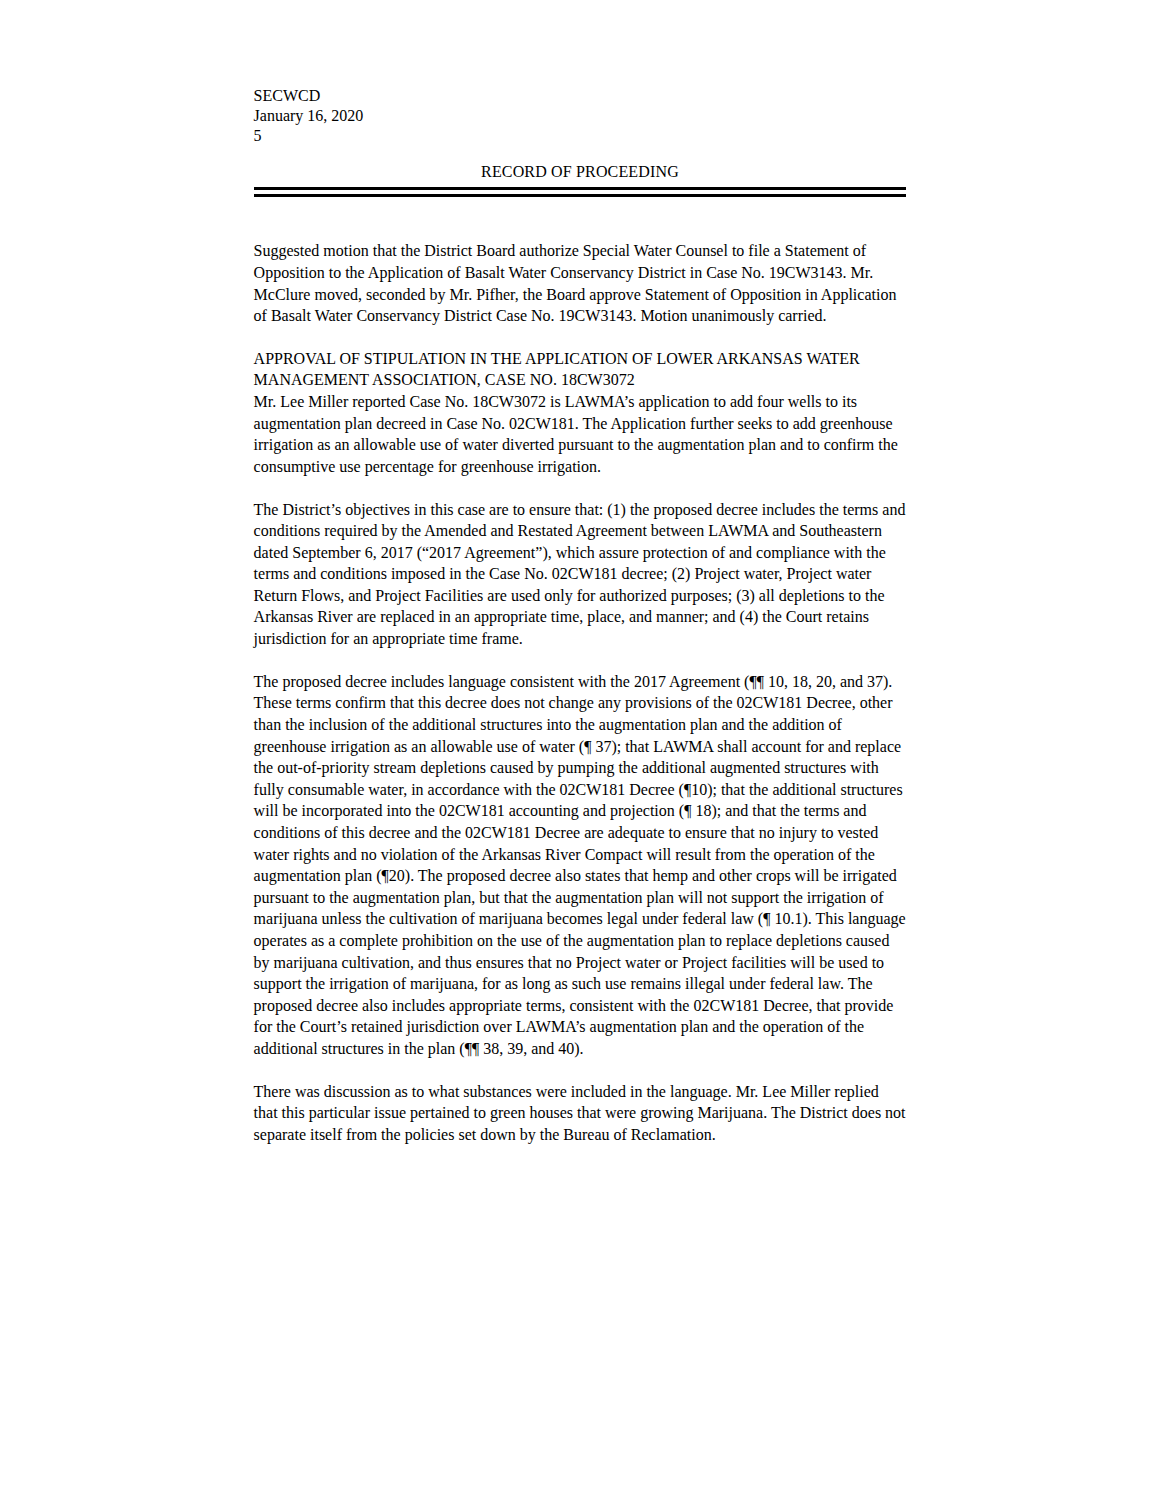SECWCD
January 16, 2020
5
RECORD OF PROCEEDING
Suggested motion that the District Board authorize Special Water Counsel to file a Statement of Opposition to the Application of Basalt Water Conservancy District in Case No. 19CW3143. Mr. McClure moved, seconded by Mr. Pifher, the Board approve Statement of Opposition in Application of Basalt Water Conservancy District Case No. 19CW3143. Motion unanimously carried.
APPROVAL OF STIPULATION IN THE APPLICATION OF LOWER ARKANSAS WATER MANAGEMENT ASSOCIATION, CASE NO. 18CW3072
Mr. Lee Miller reported Case No. 18CW3072 is LAWMA’s application to add four wells to its augmentation plan decreed in Case No. 02CW181. The Application further seeks to add greenhouse irrigation as an allowable use of water diverted pursuant to the augmentation plan and to confirm the consumptive use percentage for greenhouse irrigation.
The District’s objectives in this case are to ensure that: (1) the proposed decree includes the terms and conditions required by the Amended and Restated Agreement between LAWMA and Southeastern dated September 6, 2017 (“2017 Agreement”), which assure protection of and compliance with the terms and conditions imposed in the Case No. 02CW181 decree; (2) Project water, Project water Return Flows, and Project Facilities are used only for authorized purposes; (3) all depletions to the Arkansas River are replaced in an appropriate time, place, and manner; and (4) the Court retains jurisdiction for an appropriate time frame.
The proposed decree includes language consistent with the 2017 Agreement (¶¶ 10, 18, 20, and 37). These terms confirm that this decree does not change any provisions of the 02CW181 Decree, other than the inclusion of the additional structures into the augmentation plan and the addition of greenhouse irrigation as an allowable use of water (¶ 37); that LAWMA shall account for and replace the out-of-priority stream depletions caused by pumping the additional augmented structures with fully consumable water, in accordance with the 02CW181 Decree (¶10); that the additional structures will be incorporated into the 02CW181 accounting and projection (¶ 18); and that the terms and conditions of this decree and the 02CW181 Decree are adequate to ensure that no injury to vested water rights and no violation of the Arkansas River Compact will result from the operation of the augmentation plan (¶20). The proposed decree also states that hemp and other crops will be irrigated pursuant to the augmentation plan, but that the augmentation plan will not support the irrigation of marijuana unless the cultivation of marijuana becomes legal under federal law (¶ 10.1). This language operates as a complete prohibition on the use of the augmentation plan to replace depletions caused by marijuana cultivation, and thus ensures that no Project water or Project facilities will be used to support the irrigation of marijuana, for as long as such use remains illegal under federal law. The proposed decree also includes appropriate terms, consistent with the 02CW181 Decree, that provide for the Court’s retained jurisdiction over LAWMA’s augmentation plan and the operation of the additional structures in the plan (¶¶ 38, 39, and 40).
There was discussion as to what substances were included in the language. Mr. Lee Miller replied that this particular issue pertained to green houses that were growing Marijuana. The District does not separate itself from the policies set down by the Bureau of Reclamation.